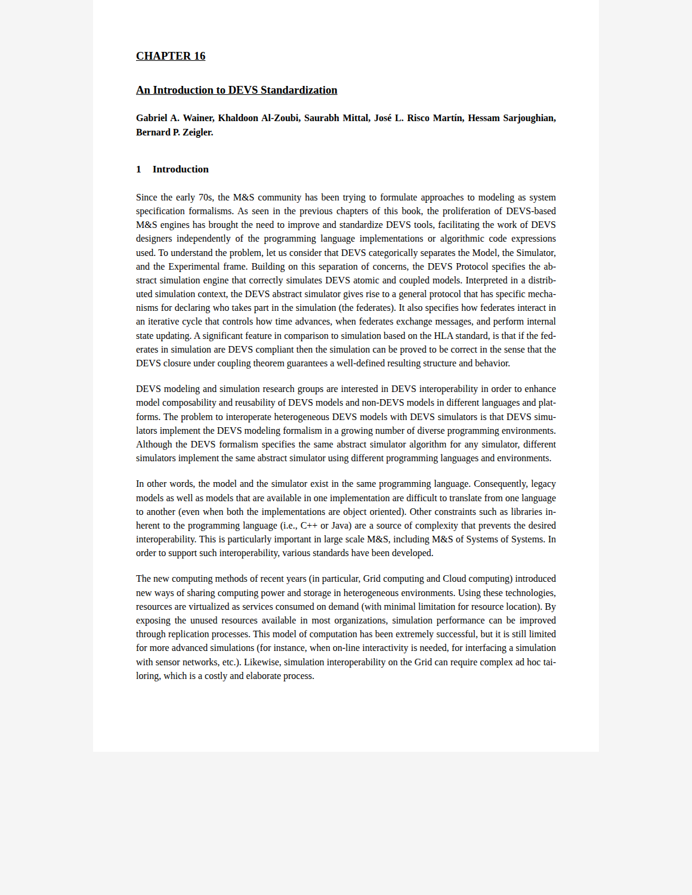CHAPTER 16
An Introduction to DEVS Standardization
Gabriel A. Wainer, Khaldoon Al-Zoubi, Saurabh Mittal, José L. Risco Martín, Hessam Sarjoughian, Bernard P. Zeigler.
1 Introduction
Since the early 70s, the M&S community has been trying to formulate approaches to modeling as system specification formalisms. As seen in the previous chapters of this book, the proliferation of DEVS-based M&S engines has brought the need to improve and standardize DEVS tools, facilitating the work of DEVS designers independently of the programming language implementations or algorithmic code expressions used. To understand the problem, let us consider that DEVS categorically separates the Model, the Simulator, and the Experimental frame. Building on this separation of concerns, the DEVS Protocol specifies the abstract simulation engine that correctly simulates DEVS atomic and coupled models. Interpreted in a distributed simulation context, the DEVS abstract simulator gives rise to a general protocol that has specific mechanisms for declaring who takes part in the simulation (the federates). It also specifies how federates interact in an iterative cycle that controls how time advances, when federates exchange messages, and perform internal state updating. A significant feature in comparison to simulation based on the HLA standard, is that if the federates in simulation are DEVS compliant then the simulation can be proved to be correct in the sense that the DEVS closure under coupling theorem guarantees a well-defined resulting structure and behavior.
DEVS modeling and simulation research groups are interested in DEVS interoperability in order to enhance model composability and reusability of DEVS models and non-DEVS models in different languages and platforms. The problem to interoperate heterogeneous DEVS models with DEVS simulators is that DEVS simulators implement the DEVS modeling formalism in a growing number of diverse programming environments. Although the DEVS formalism specifies the same abstract simulator algorithm for any simulator, different simulators implement the same abstract simulator using different programming languages and environments.
In other words, the model and the simulator exist in the same programming language. Consequently, legacy models as well as models that are available in one implementation are difficult to translate from one language to another (even when both the implementations are object oriented). Other constraints such as libraries inherent to the programming language (i.e., C++ or Java) are a source of complexity that prevents the desired interoperability. This is particularly important in large scale M&S, including M&S of Systems of Systems. In order to support such interoperability, various standards have been developed.
The new computing methods of recent years (in particular, Grid computing and Cloud computing) introduced new ways of sharing computing power and storage in heterogeneous environments. Using these technologies, resources are virtualized as services consumed on demand (with minimal limitation for resource location). By exposing the unused resources available in most organizations, simulation performance can be improved through replication processes. This model of computation has been extremely successful, but it is still limited for more advanced simulations (for instance, when on-line interactivity is needed, for interfacing a simulation with sensor networks, etc.). Likewise, simulation interoperability on the Grid can require complex ad hoc tailoring, which is a costly and elaborate process.